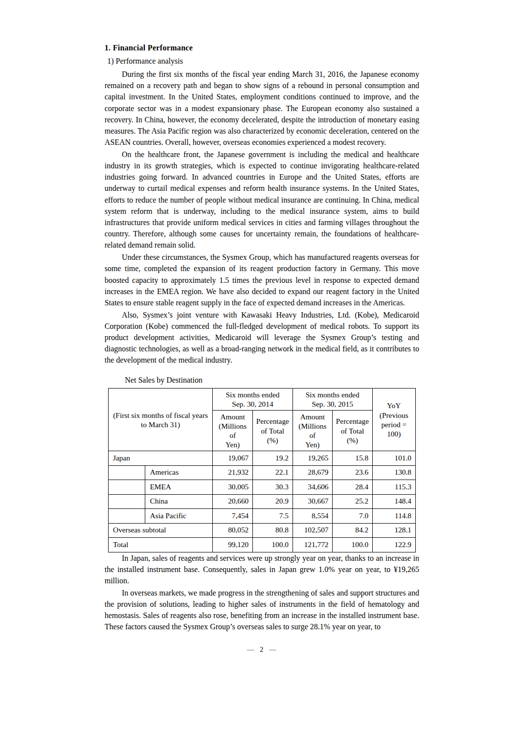1. Financial Performance
1) Performance analysis
During the first six months of the fiscal year ending March 31, 2016, the Japanese economy remained on a recovery path and began to show signs of a rebound in personal consumption and capital investment. In the United States, employment conditions continued to improve, and the corporate sector was in a modest expansionary phase. The European economy also sustained a recovery. In China, however, the economy decelerated, despite the introduction of monetary easing measures. The Asia Pacific region was also characterized by economic deceleration, centered on the ASEAN countries. Overall, however, overseas economies experienced a modest recovery.
On the healthcare front, the Japanese government is including the medical and healthcare industry in its growth strategies, which is expected to continue invigorating healthcare-related industries going forward. In advanced countries in Europe and the United States, efforts are underway to curtail medical expenses and reform health insurance systems. In the United States, efforts to reduce the number of people without medical insurance are continuing. In China, medical system reform that is underway, including to the medical insurance system, aims to build infrastructures that provide uniform medical services in cities and farming villages throughout the country. Therefore, although some causes for uncertainty remain, the foundations of healthcare-related demand remain solid.
Under these circumstances, the Sysmex Group, which has manufactured reagents overseas for some time, completed the expansion of its reagent production factory in Germany. This move boosted capacity to approximately 1.5 times the previous level in response to expected demand increases in the EMEA region. We have also decided to expand our reagent factory in the United States to ensure stable reagent supply in the face of expected demand increases in the Americas.
Also, Sysmex’s joint venture with Kawasaki Heavy Industries, Ltd. (Kobe), Medicaroid Corporation (Kobe) commenced the full-fledged development of medical robots. To support its product development activities, Medicaroid will leverage the Sysmex Group’s testing and diagnostic technologies, as well as a broad-ranging network in the medical field, as it contributes to the development of the medical industry.
Net Sales by Destination
| (First six months of fiscal years to March 31) | Six months ended Sep. 30, 2014 | Six months ended Sep. 30, 2015 | YoY (Previous period = 100) |
| --- | --- | --- | --- |
| Amount (Millions of Yen) | Percentage of Total (%) | Amount (Millions of Yen) | Percentage of Total (%) |
| Japan | 19,067 | 19.2 | 19,265 | 15.8 | 101.0 |
| | Americas | 21,932 | 22.1 | 28,679 | 23.6 | 130.8 |
| | EMEA | 30,005 | 30.3 | 34,606 | 28.4 | 115.3 |
| | China | 20,660 | 20.9 | 30,667 | 25.2 | 148.4 |
| | Asia Pacific | 7,454 | 7.5 | 8,554 | 7.0 | 114.8 |
| Overseas subtotal | 80,052 | 80.8 | 102,507 | 84.2 | 128.1 |
| Total | 99,120 | 100.0 | 121,772 | 100.0 | 122.9 |
In Japan, sales of reagents and services were up strongly year on year, thanks to an increase in the installed instrument base. Consequently, sales in Japan grew 1.0% year on year, to ¥19,265 million.
In overseas markets, we made progress in the strengthening of sales and support structures and the provision of solutions, leading to higher sales of instruments in the field of hematology and hemostasis. Sales of reagents also rose, benefiting from an increase in the installed instrument base. These factors caused the Sysmex Group’s overseas sales to surge 28.1% year on year, to
— 2 —